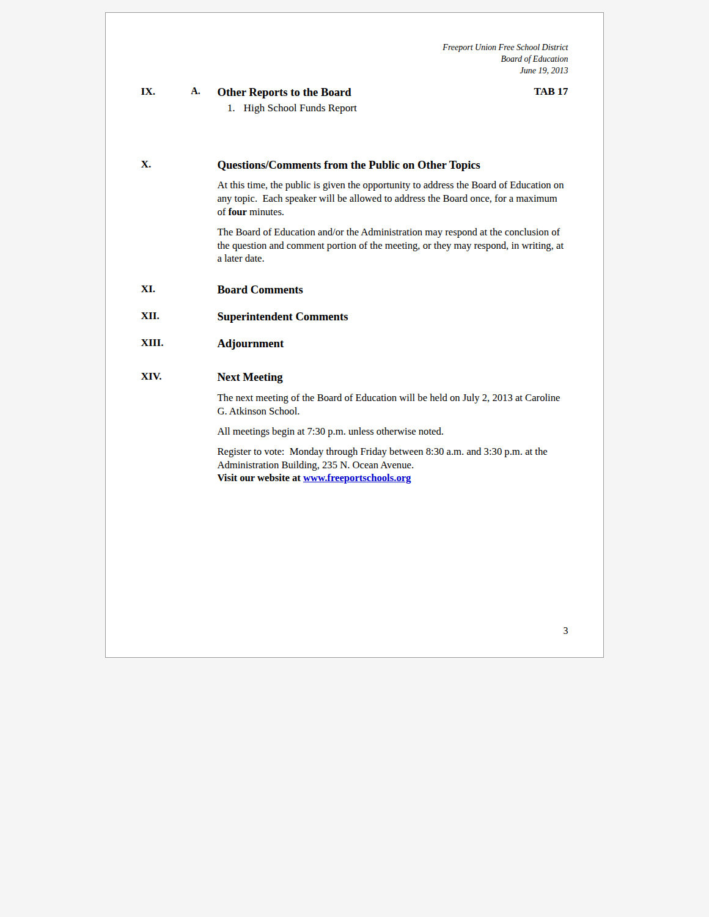Freeport Union Free School District
Board of Education
June 19, 2013
| IX. | A. | Other Reports to the Board High School Funds Report | TAB 17 |
| X. | | Questions/Comments from the Public on Other Topics At this time, the public is given the opportunity to address the Board of Education on any topic. Each speaker will be allowed to address the Board once, for a maximum of four minutes. The Board of Education and/or the Administration may respond at the conclusion of the question and comment portion of the meeting, or they may respond, in writing, at a later date. |
| XI. | | Board Comments |
| XII. | | Superintendent Comments |
| XIII. | | Adjournment |
| XIV. | | Next Meeting The next meeting of the Board of Education will be held on July 2, 2013 at Caroline G. Atkinson School. All meetings begin at 7:30 p.m. unless otherwise noted. Register to vote: Monday through Friday between 8:30 a.m. and 3:30 p.m. at the Administration Building, 235 N. Ocean Avenue. Visit our website at www.freeportschools.org |
3